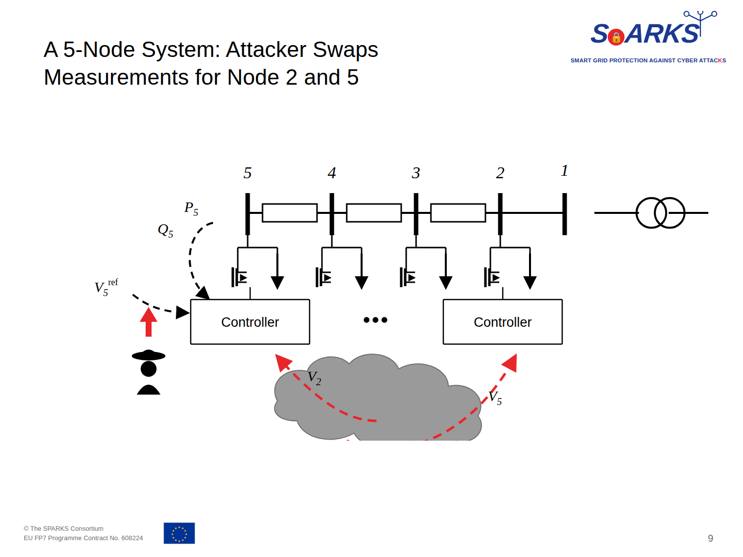A 5-Node System: Attacker Swaps
Measurements for Node 2 and 5
S🔒ARKS
SMART GRID PROTECTION AGAINST CYBER ATTACKS
5 4 3 2 1 Controller Controller ••• P5 Q5 V5ref V2 V5
© The SPARKS Consortium
EU FP7 Programme Contract No. 608224
9